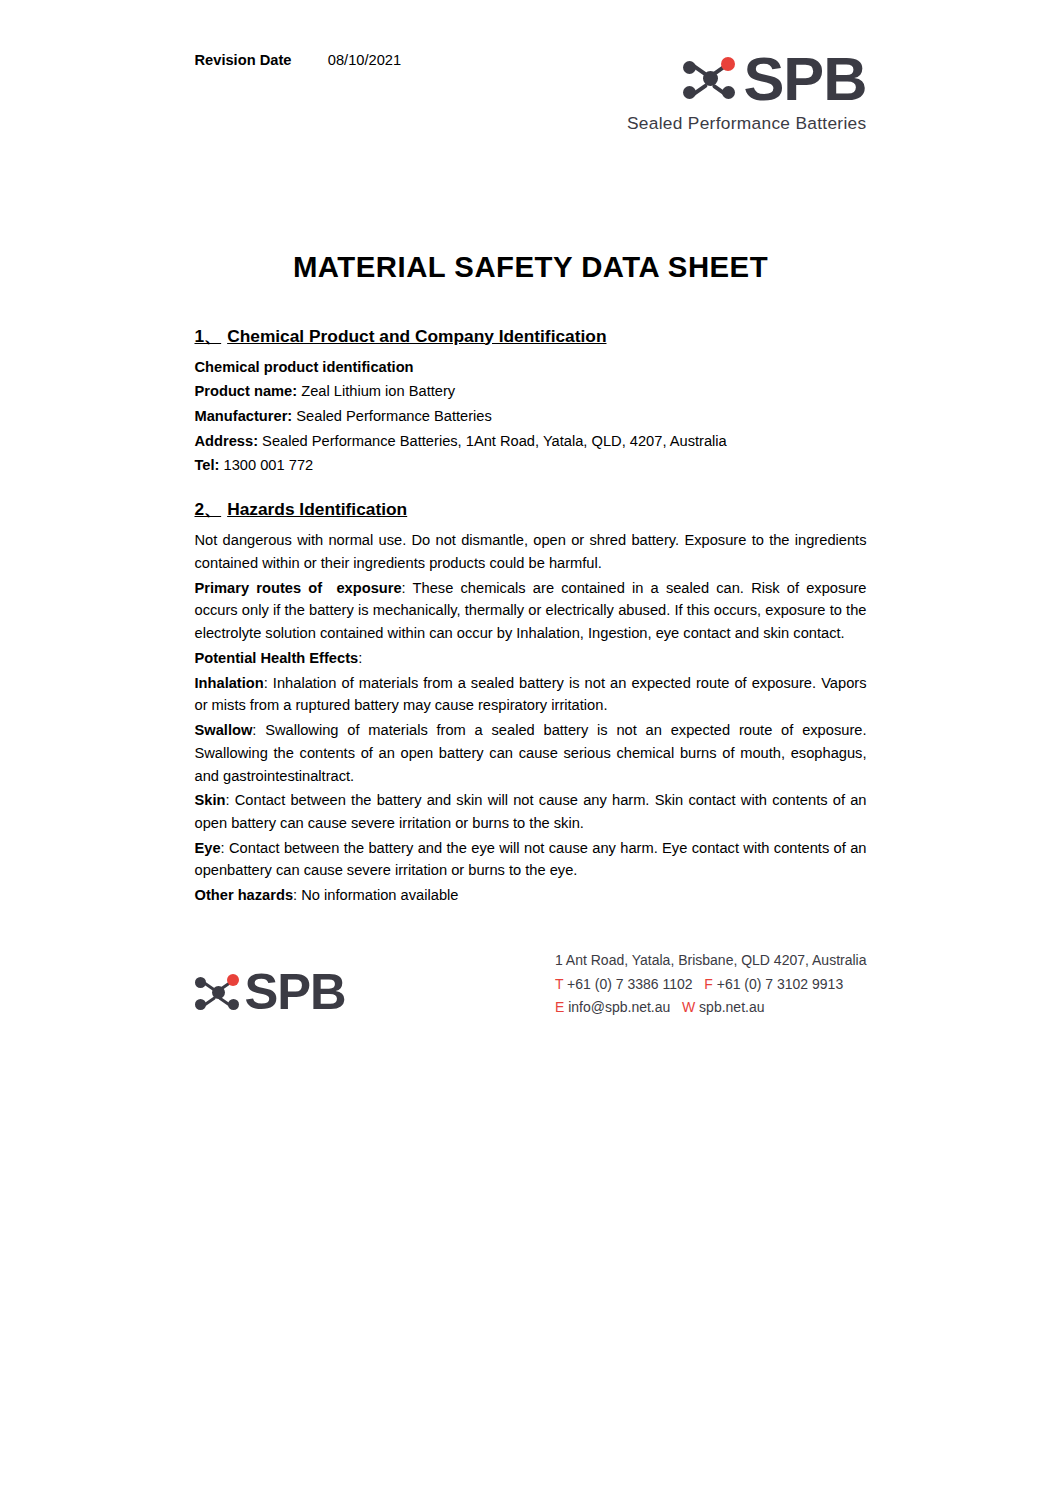Revision Date 08/10/2021
SPB
Sealed Performance Batteries
MATERIAL SAFETY DATA SHEET
1、Chemical Product and Company Identification
Chemical product identification
Product name: Zeal Lithium ion Battery
Manufacturer: Sealed Performance Batteries
Address: Sealed Performance Batteries, 1Ant Road, Yatala, QLD, 4207, Australia
Tel: 1300 001 772
2、Hazards Identification
Not dangerous with normal use. Do not dismantle, open or shred battery. Exposure to the ingredients contained within or their ingredients products could be harmful.
Primary routes of exposure: These chemicals are contained in a sealed can. Risk of exposure occurs only if the battery is mechanically, thermally or electrically abused. If this occurs, exposure to the electrolyte solution contained within can occur by Inhalation, Ingestion, eye contact and skin contact.
Potential Health Effects:
Inhalation: Inhalation of materials from a sealed battery is not an expected route of exposure. Vapors or mists from a ruptured battery may cause respiratory irritation.
Swallow: Swallowing of materials from a sealed battery is not an expected route of exposure. Swallowing the contents of an open battery can cause serious chemical burns of mouth, esophagus, and gastrointestinaltract.
Skin: Contact between the battery and skin will not cause any harm. Skin contact with contents of an open battery can cause severe irritation or burns to the skin.
Eye: Contact between the battery and the eye will not cause any harm. Eye contact with contents of an openbattery can cause severe irritation or burns to the eye.
Other hazards: No information available
SPB
1 Ant Road, Yatala, Brisbane, QLD 4207, Australia
T +61 (0) 7 3386 1102 F +61 (0) 7 3102 9913
E info@spb.net.au W spb.net.au